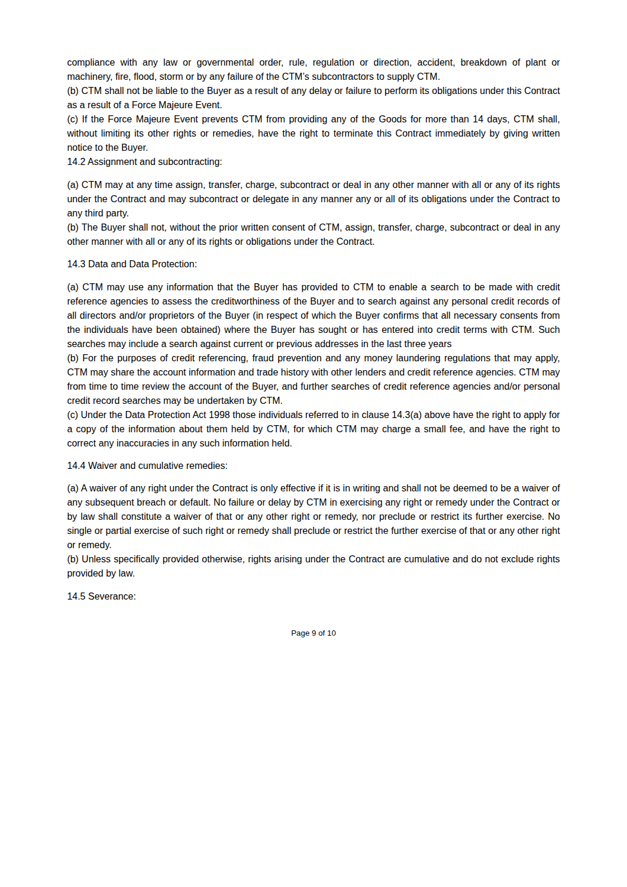compliance with any law or governmental order, rule, regulation or direction, accident, breakdown of plant or machinery, fire, flood, storm or by any failure of the CTM’s subcontractors to supply CTM.
(b) CTM shall not be liable to the Buyer as a result of any delay or failure to perform its obligations under this Contract as a result of a Force Majeure Event.
(c) If the Force Majeure Event prevents CTM from providing any of the Goods for more than 14 days, CTM shall, without limiting its other rights or remedies, have the right to terminate this Contract immediately by giving written notice to the Buyer.
14.2 Assignment and subcontracting:
(a) CTM may at any time assign, transfer, charge, subcontract or deal in any other manner with all or any of its rights under the Contract and may subcontract or delegate in any manner any or all of its obligations under the Contract to any third party.
(b) The Buyer shall not, without the prior written consent of CTM, assign, transfer, charge, subcontract or deal in any other manner with all or any of its rights or obligations under the Contract.
14.3 Data and Data Protection:
(a) CTM may use any information that the Buyer has provided to CTM to enable a search to be made with credit reference agencies to assess the creditworthiness of the Buyer and to search against any personal credit records of all directors and/or proprietors of the Buyer (in respect of which the Buyer confirms that all necessary consents from the individuals have been obtained) where the Buyer has sought or has entered into credit terms with CTM. Such searches may include a search against current or previous addresses in the last three years
(b) For the purposes of credit referencing, fraud prevention and any money laundering regulations that may apply, CTM may share the account information and trade history with other lenders and credit reference agencies. CTM may from time to time review the account of the Buyer, and further searches of credit reference agencies and/or personal credit record searches may be undertaken by CTM.
(c) Under the Data Protection Act 1998 those individuals referred to in clause 14.3(a) above have the right to apply for a copy of the information about them held by CTM, for which CTM may charge a small fee, and have the right to correct any inaccuracies in any such information held.
14.4 Waiver and cumulative remedies:
(a) A waiver of any right under the Contract is only effective if it is in writing and shall not be deemed to be a waiver of any subsequent breach or default. No failure or delay by CTM in exercising any right or remedy under the Contract or by law shall constitute a waiver of that or any other right or remedy, nor preclude or restrict its further exercise. No single or partial exercise of such right or remedy shall preclude or restrict the further exercise of that or any other right or remedy.
(b) Unless specifically provided otherwise, rights arising under the Contract are cumulative and do not exclude rights provided by law.
14.5 Severance:
Page 9 of 10